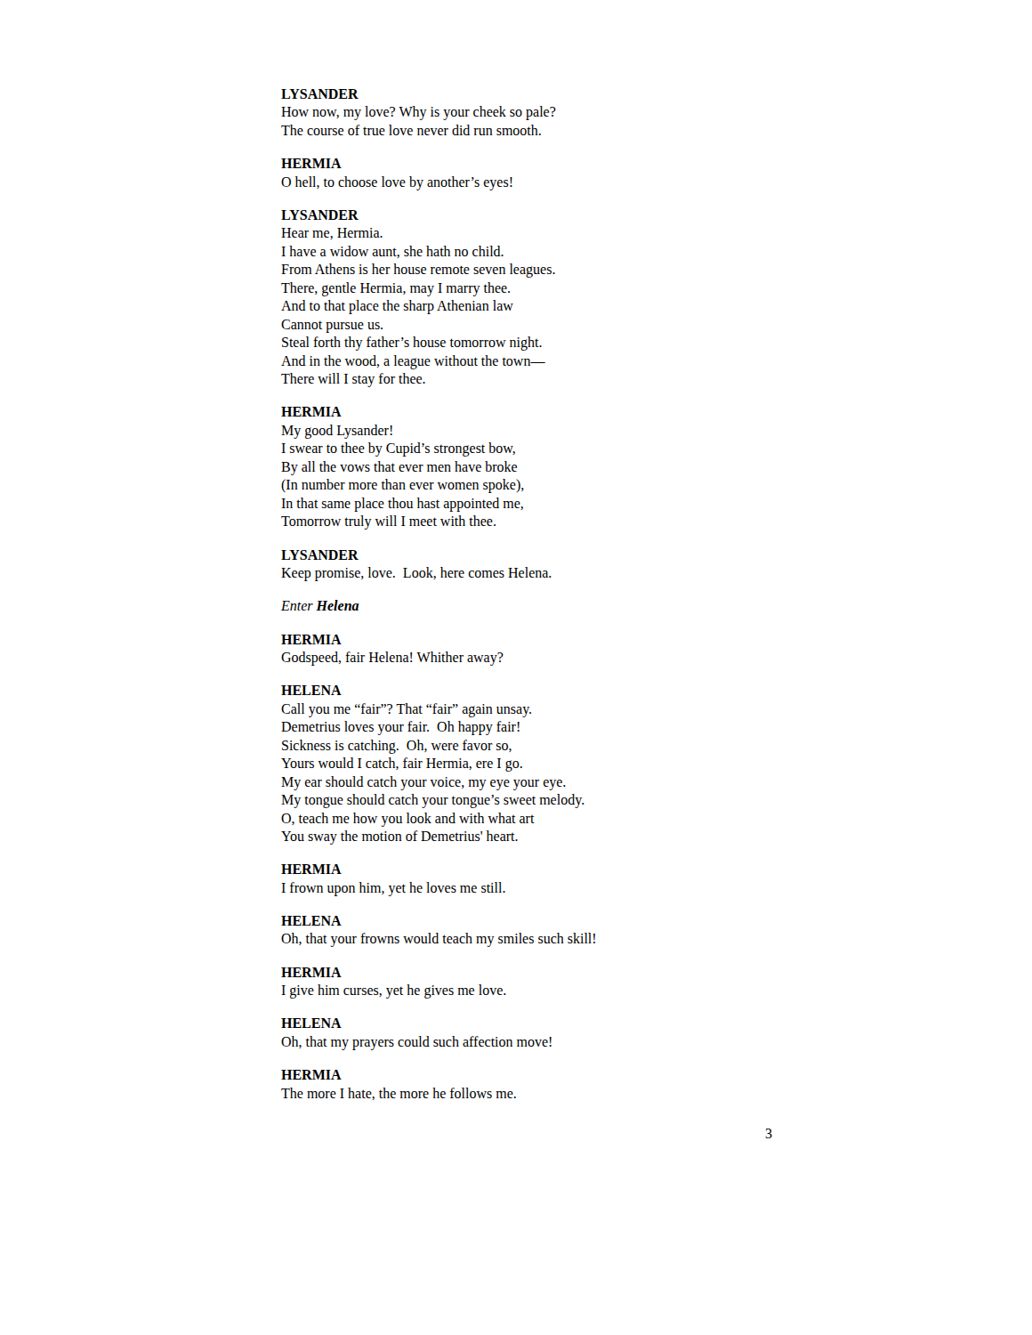Lysander
How now, my love? Why is your cheek so pale?
The course of true love never did run smooth.
Hermia
O hell, to choose love by another’s eyes!
Lysander
Hear me, Hermia.
I have a widow aunt, she hath no child.
From Athens is her house remote seven leagues.
There, gentle Hermia, may I marry thee.
And to that place the sharp Athenian law
Cannot pursue us.
Steal forth thy father’s house tomorrow night.
And in the wood, a league without the town—
There will I stay for thee.
Hermia
My good Lysander!
I swear to thee by Cupid’s strongest bow,
By all the vows that ever men have broke
(In number more than ever women spoke),
In that same place thou hast appointed me,
Tomorrow truly will I meet with thee.
Lysander
Keep promise, love. Look, here comes Helena.
Enter Helena
Hermia
Godspeed, fair Helena! Whither away?
Helena
Call you me “fair”? That “fair” again unsay.
Demetrius loves your fair. Oh happy fair!
Sickness is catching. Oh, were favor so,
Yours would I catch, fair Hermia, ere I go.
My ear should catch your voice, my eye your eye.
My tongue should catch your tongue’s sweet melody.
O, teach me how you look and with what art
You sway the motion of Demetrius' heart.
Hermia
I frown upon him, yet he loves me still.
Helena
Oh, that your frowns would teach my smiles such skill!
Hermia
I give him curses, yet he gives me love.
Helena
Oh, that my prayers could such affection move!
Hermia
The more I hate, the more he follows me.
3